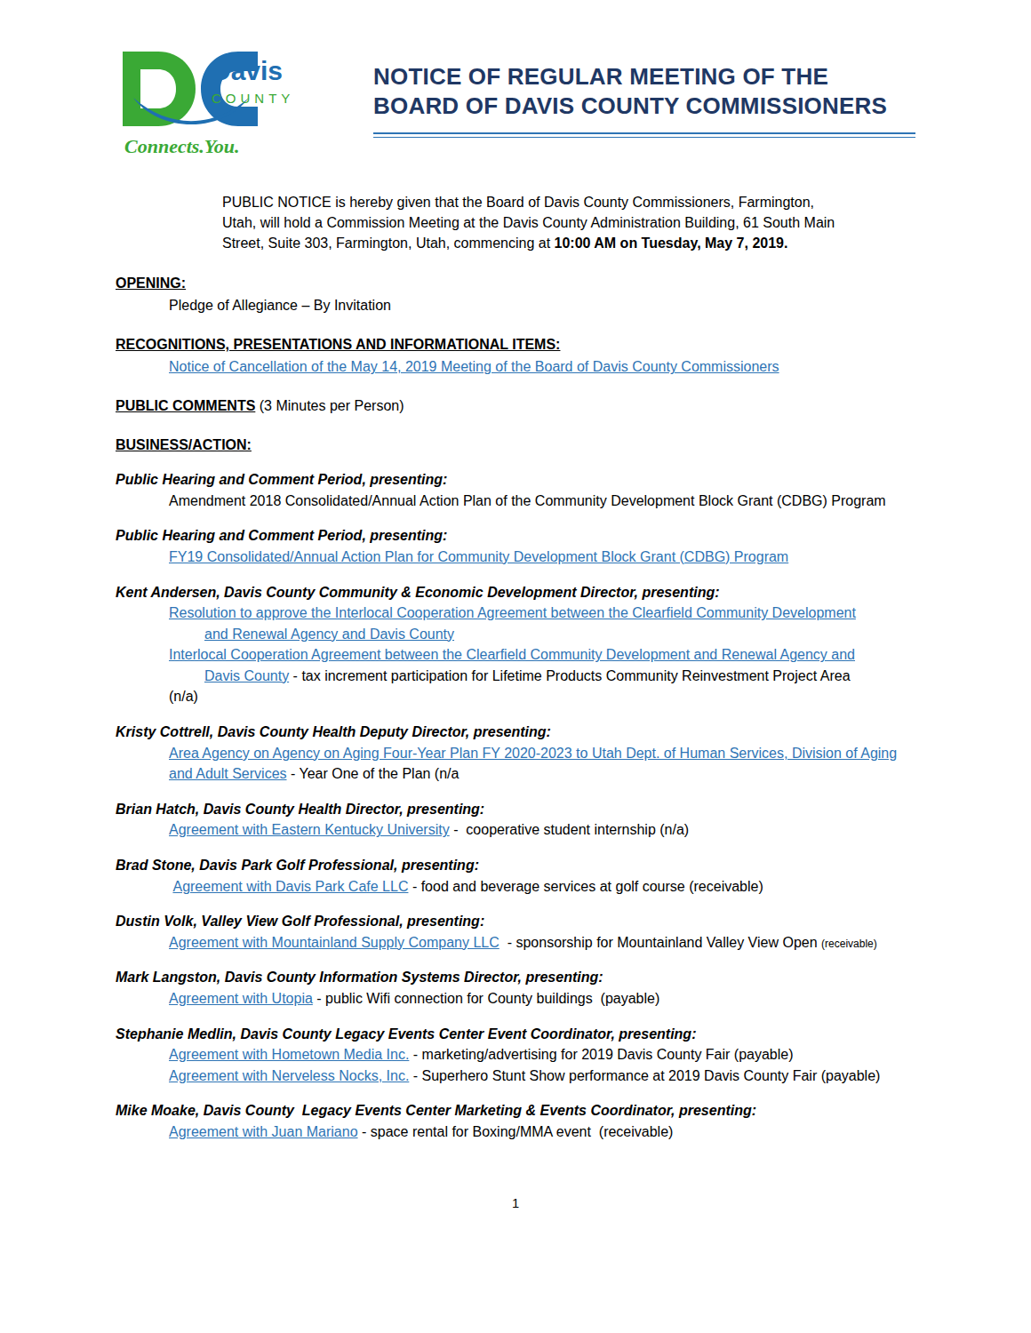Davis COUNTY Connects.You.
NOTICE OF REGULAR MEETING OF THE
BOARD OF DAVIS COUNTY COMMISSIONERS
PUBLIC NOTICE is hereby given that the Board of Davis County Commissioners, Farmington, Utah, will hold a Commission Meeting at the Davis County Administration Building, 61 South Main Street, Suite 303, Farmington, Utah, commencing at 10:00 AM on Tuesday, May 7, 2019.
OPENING:
Pledge of Allegiance – By Invitation
RECOGNITIONS, PRESENTATIONS AND INFORMATIONAL ITEMS:
Notice of Cancellation of the May 14, 2019 Meeting of the Board of Davis County Commissioners
PUBLIC COMMENTS
(3 Minutes per Person)
BUSINESS/ACTION:
Public Hearing and Comment Period, presenting:
Amendment 2018 Consolidated/Annual Action Plan of the Community Development Block Grant (CDBG) Program
Public Hearing and Comment Period, presenting:
FY19 Consolidated/Annual Action Plan for Community Development Block Grant (CDBG) Program
Kent Andersen, Davis County Community & Economic Development Director, presenting:
Resolution to approve the Interlocal Cooperation Agreement between the Clearfield Community Development
and Renewal Agency and Davis County
Interlocal Cooperation Agreement between the Clearfield Community Development and Renewal Agency and
Davis County - tax increment participation for Lifetime Products Community Reinvestment Project Area
(n/a)
Kristy Cottrell, Davis County Health Deputy Director, presenting:
Area Agency on Agency on Aging Four-Year Plan FY 2020-2023 to Utah Dept. of Human Services, Division of Aging
and Adult Services - Year One of the Plan (n/a
Brian Hatch, Davis County Health Director, presenting:
Agreement with Eastern Kentucky University - cooperative student internship (n/a)
Brad Stone, Davis Park Golf Professional, presenting:
Agreement with Davis Park Cafe LLC - food and beverage services at golf course (receivable)
Dustin Volk, Valley View Golf Professional, presenting:
Agreement with Mountainland Supply Company LLC - sponsorship for Mountainland Valley View Open (receivable)
Mark Langston, Davis County Information Systems Director, presenting:
Agreement with Utopia - public Wifi connection for County buildings (payable)
Stephanie Medlin, Davis County Legacy Events Center Event Coordinator, presenting:
Agreement with Hometown Media Inc. - marketing/advertising for 2019 Davis County Fair (payable)
Agreement with Nerveless Nocks, Inc. - Superhero Stunt Show performance at 2019 Davis County Fair (payable)
Mike Moake, Davis County Legacy Events Center Marketing & Events Coordinator, presenting:
Agreement with Juan Mariano - space rental for Boxing/MMA event (receivable)
1